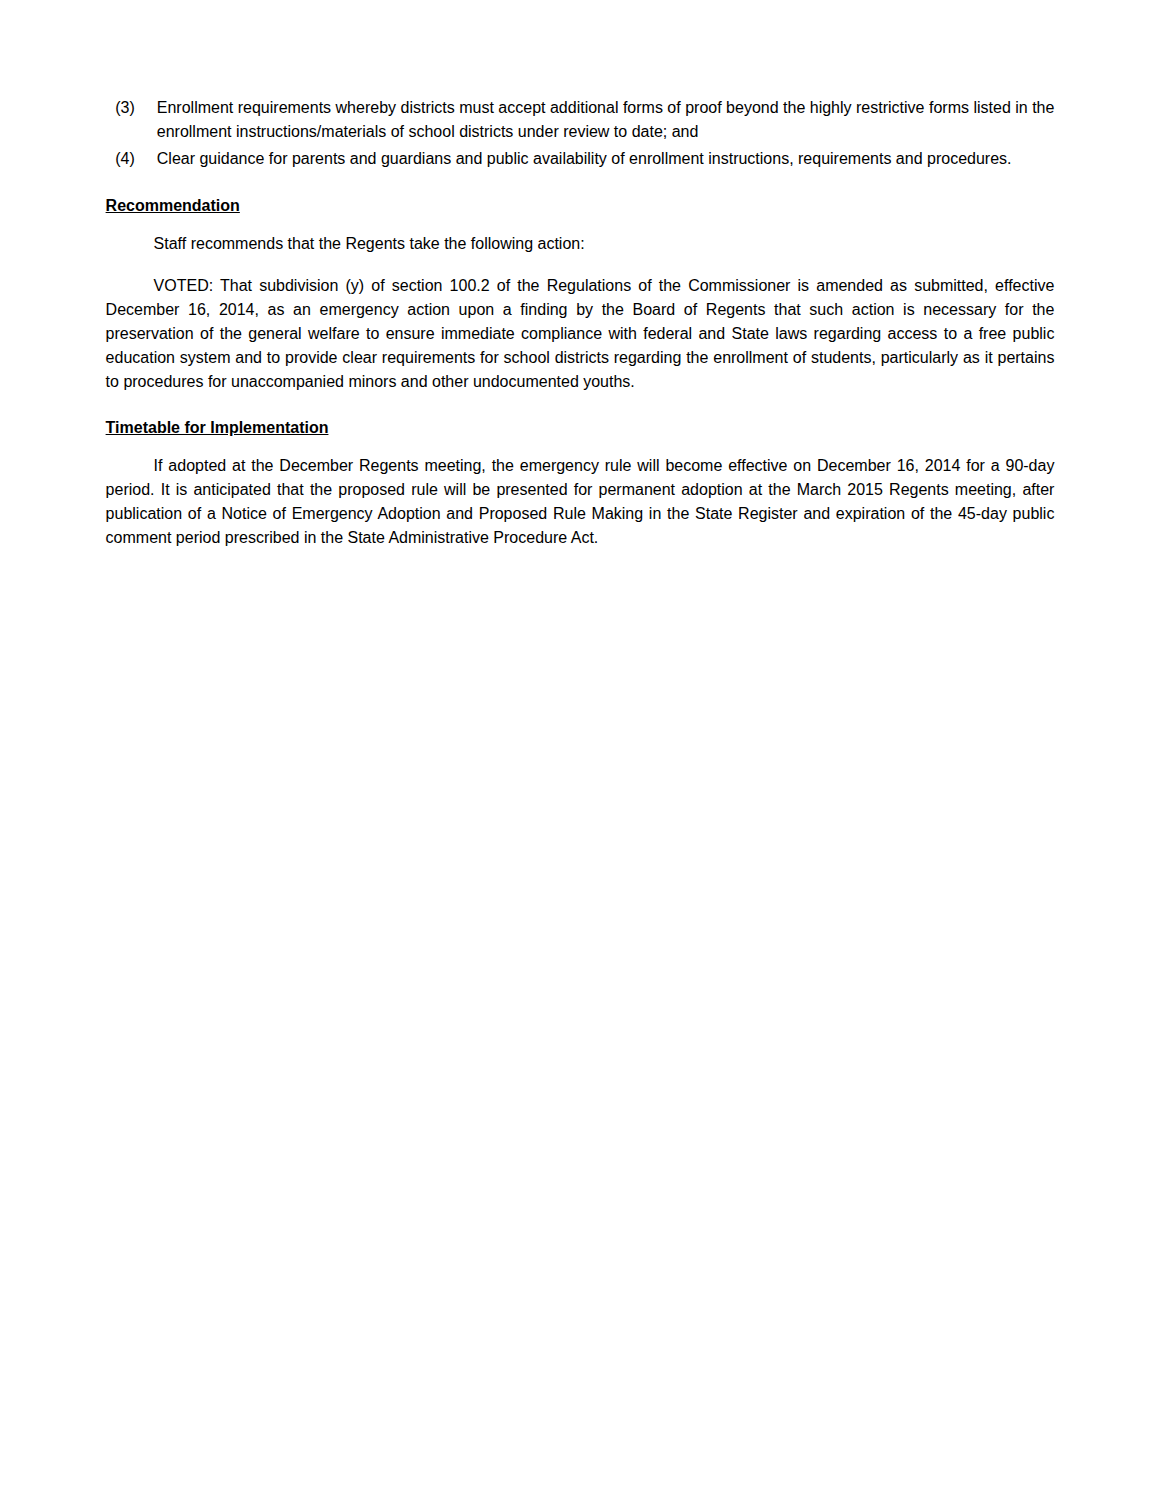(3) Enrollment requirements whereby districts must accept additional forms of proof beyond the highly restrictive forms listed in the enrollment instructions/materials of school districts under review to date; and
(4) Clear guidance for parents and guardians and public availability of enrollment instructions, requirements and procedures.
Recommendation
Staff recommends that the Regents take the following action:
VOTED: That subdivision (y) of section 100.2 of the Regulations of the Commissioner is amended as submitted, effective December 16, 2014, as an emergency action upon a finding by the Board of Regents that such action is necessary for the preservation of the general welfare to ensure immediate compliance with federal and State laws regarding access to a free public education system and to provide clear requirements for school districts regarding the enrollment of students, particularly as it pertains to procedures for unaccompanied minors and other undocumented youths.
Timetable for Implementation
If adopted at the December Regents meeting, the emergency rule will become effective on December 16, 2014 for a 90-day period. It is anticipated that the proposed rule will be presented for permanent adoption at the March 2015 Regents meeting, after publication of a Notice of Emergency Adoption and Proposed Rule Making in the State Register and expiration of the 45-day public comment period prescribed in the State Administrative Procedure Act.